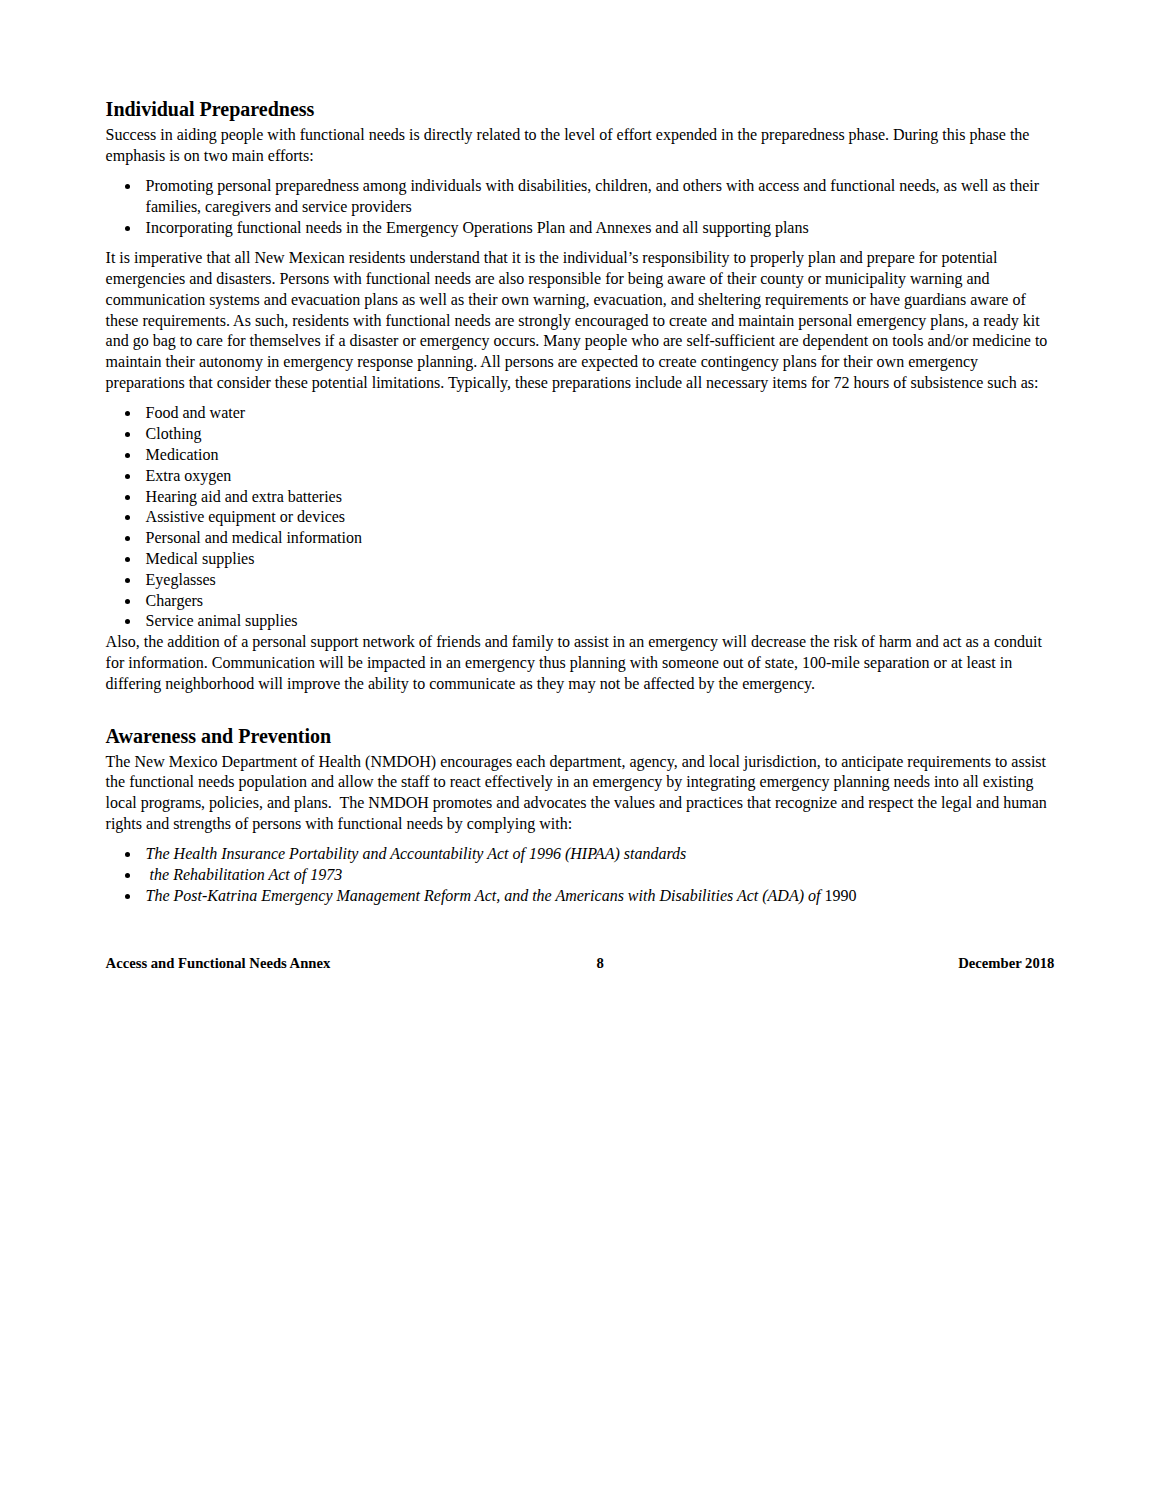Individual Preparedness
Success in aiding people with functional needs is directly related to the level of effort expended in the preparedness phase. During this phase the emphasis is on two main efforts:
Promoting personal preparedness among individuals with disabilities, children, and others with access and functional needs, as well as their families, caregivers and service providers
Incorporating functional needs in the Emergency Operations Plan and Annexes and all supporting plans
It is imperative that all New Mexican residents understand that it is the individual’s responsibility to properly plan and prepare for potential emergencies and disasters. Persons with functional needs are also responsible for being aware of their county or municipality warning and communication systems and evacuation plans as well as their own warning, evacuation, and sheltering requirements or have guardians aware of these requirements. As such, residents with functional needs are strongly encouraged to create and maintain personal emergency plans, a ready kit and go bag to care for themselves if a disaster or emergency occurs. Many people who are self-sufficient are dependent on tools and/or medicine to maintain their autonomy in emergency response planning. All persons are expected to create contingency plans for their own emergency preparations that consider these potential limitations. Typically, these preparations include all necessary items for 72 hours of subsistence such as:
Food and water
Clothing
Medication
Extra oxygen
Hearing aid and extra batteries
Assistive equipment or devices
Personal and medical information
Medical supplies
Eyeglasses
Chargers
Service animal supplies
Also, the addition of a personal support network of friends and family to assist in an emergency will decrease the risk of harm and act as a conduit for information. Communication will be impacted in an emergency thus planning with someone out of state, 100-mile separation or at least in differing neighborhood will improve the ability to communicate as they may not be affected by the emergency.
Awareness and Prevention
The New Mexico Department of Health (NMDOH) encourages each department, agency, and local jurisdiction, to anticipate requirements to assist the functional needs population and allow the staff to react effectively in an emergency by integrating emergency planning needs into all existing local programs, policies, and plans. The NMDOH promotes and advocates the values and practices that recognize and respect the legal and human rights and strengths of persons with functional needs by complying with:
The Health Insurance Portability and Accountability Act of 1996 (HIPAA) standards
the Rehabilitation Act of 1973
The Post-Katrina Emergency Management Reform Act, and the Americans with Disabilities Act (ADA) of 1990
Access and Functional Needs Annex 8 December 2018